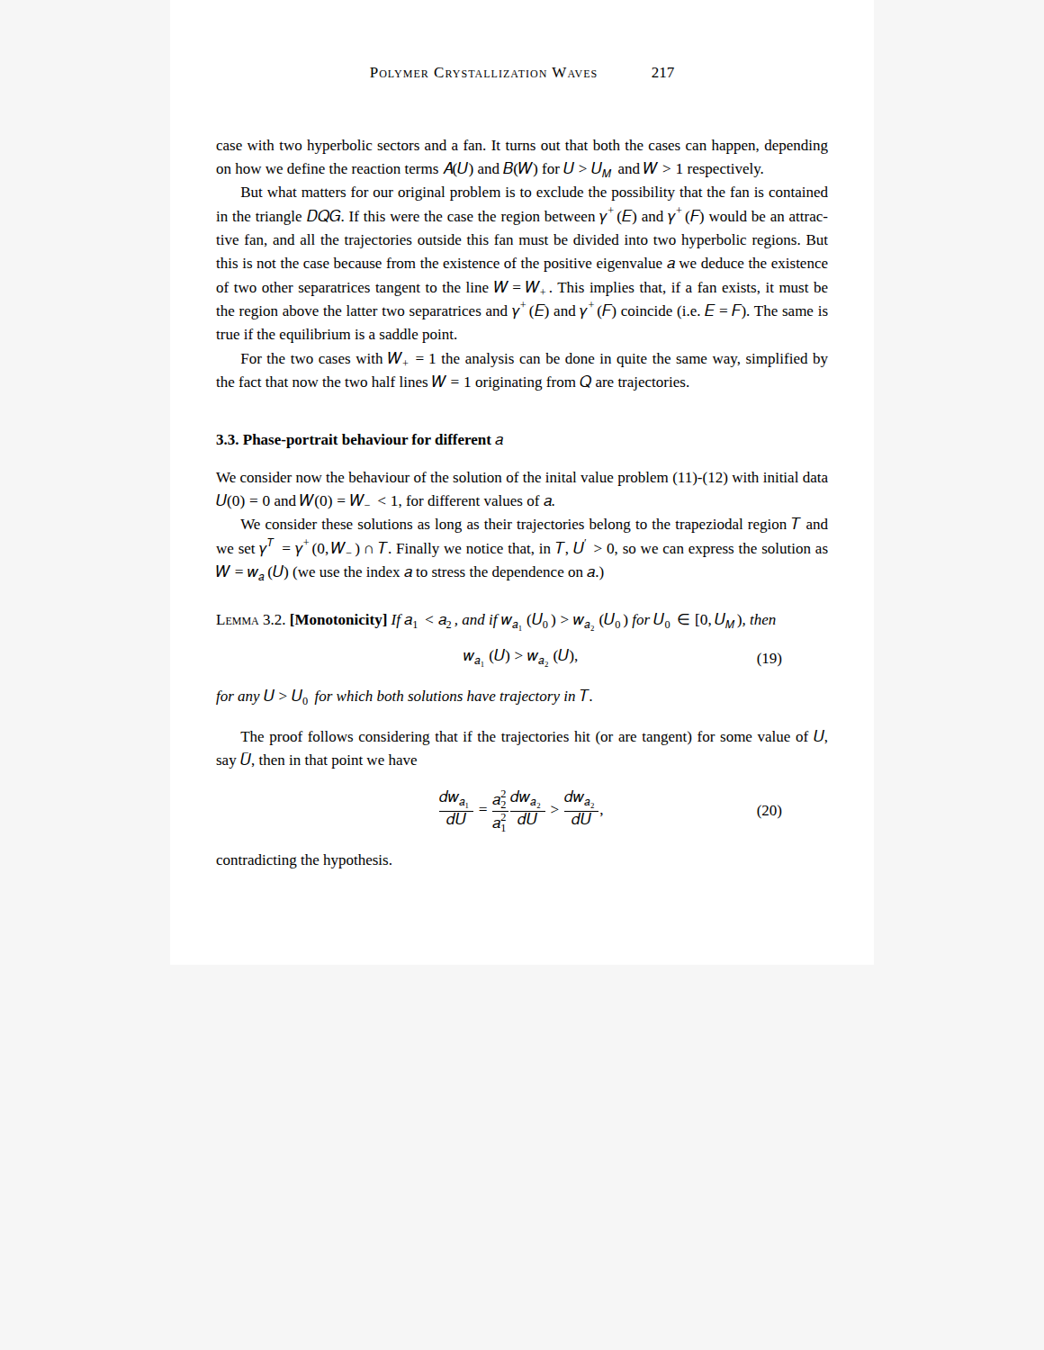Polymer Crystallization Waves 217
case with two hyperbolic sectors and a fan. It turns out that both the cases can happen, depending on how we define the reaction terms A(U) and B(W) for U>UM and W>1 respectively.
But what matters for our original problem is to exclude the possibility that the fan is contained in the triangle DQG. If this were the case the region between γ+(E) and γ+(F) would be an attractive fan, and all the trajectories outside this fan must be divided into two hyperbolic regions. But this is not the case because from the existence of the positive eigenvalue a we deduce the existence of two other separatrices tangent to the line W=W+. This implies that, if a fan exists, it must be the region above the latter two separatrices and γ+(E) and γ+(F) coincide (i.e. E=F). The same is true if the equilibrium is a saddle point.
For the two cases with W+=1 the analysis can be done in quite the same way, simplified by the fact that now the two half lines W=1 originating from Q are trajectories.
3.3. Phase-portrait behaviour for different a
We consider now the behaviour of the solution of the inital value problem (11)-(12) with initial data U(0)=0 and W(0)=W−<1, for different values of a.
We consider these solutions as long as their trajectories belong to the trapeziodal region T and we set γT=γ+(0,W−)∩T. Finally we notice that, in T, U′>0, so we can express the solution as W=wa(U) (we use the index a to stress the dependence on a.)
Lemma 3.2. [Monotonicity] If a1<a2, and if wa1(U0)>wa2(U0) for U0∈[0,UM), then
wa1 (U) > wa2 (U) , (19)
for any U>U0 for which both solutions have trajectory in T.
The proof follows considering that if the trajectories hit (or are tangent) for some value of U, say U¯, then in that point we have
dwa1 dU = a22 a12 dwa2 dU > dwa2 dU , (20)
contradicting the hypothesis.